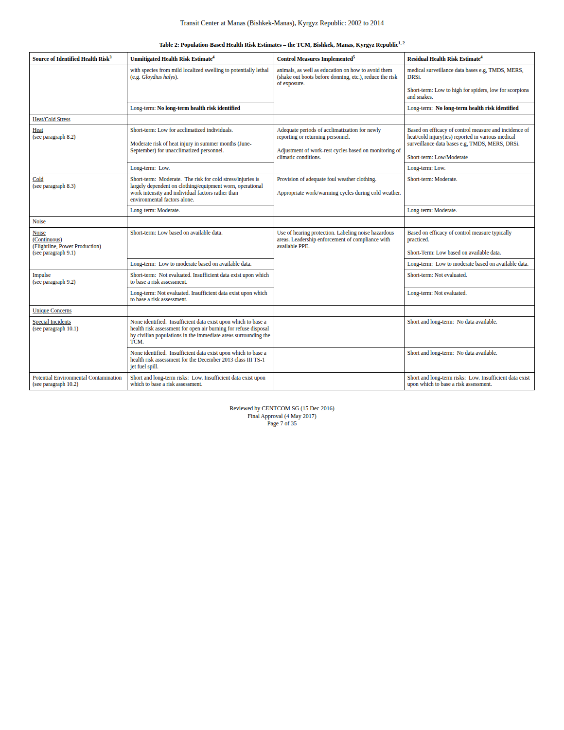Transit Center at Manas (Bishkek-Manas), Kyrgyz Republic: 2002 to 2014
Table 2: Population-Based Health Risk Estimates – the TCM, Bishkek, Manas, Kyrgyz Republic 1, 2
| Source of Identified Health Risk 3 | Unmitigated Health Risk Estimate 4 | Control Measures Implemented 5 | Residual Health Risk Estimate 4 |
| --- | --- | --- | --- |
| | with species from mild localized swelling to potentially lethal (e.g. Gloydius halys ). | animals, as well as education on how to avoid them (shake out boots before donning, etc.), reduce the risk of exposure. | medical surveillance data bases e.g, TMDS, MERS, DRSi. Short-term: Low to high for spiders, low for scorpions and snakes. |
| | Long-term: No long-term health risk identified | Long-term: No long-term health risk identified |
| Heat/Cold Stress | | | |
| Heat (see paragraph 8.2) | Short-term: Low for acclimatized individuals. Moderate risk of heat injury in summer months (June-September) for unacclimatized personnel. | Adequate periods of acclimatization for newly reporting or returning personnel. Adjustment of work-rest cycles based on monitoring of climatic conditions. | Based on efficacy of control measure and incidence of heat/cold injury(ies) reported in various medical surveillance data bases e.g, TMDS, MERS, DRSi. Short-term: Low/Moderate |
| Long-term: Low. | Long-term: Low. |
| Cold (see paragraph 8.3) | Short-term: Moderate. The risk for cold stress/injuries is largely dependent on clothing/equipment worn, operational work intensity and individual factors rather than environmental factors alone. | Provision of adequate foul weather clothing. Appropriate work/warming cycles during cold weather. | Short-term: Moderate. |
| Long-term: Moderate. | Long-term: Moderate. |
| Noise | | | |
| Noise (Continuous) (Flightline, Power Production) (see paragraph 9.1) | Short-term: Low based on available data. | Use of hearing protection. Labeling noise hazardous areas. Leadership enforcement of compliance with available PPE. | Based on efficacy of control measure typically practiced. Short-Term: Low based on available data. |
| Long-term: Low to moderate based on available data. | Long-term: Low to moderate based on available data. |
| Impulse (see paragraph 9.2) | Short-term: Not evaluated. Insufficient data exist upon which to base a risk assessment. | Short-term: Not evaluated. |
| Long-term: Not evaluated. Insufficient data exist upon which to base a risk assessment. | Long-term: Not evaluated. |
| Unique Concerns | | | |
| Special Incidents (see paragraph 10.1) | None identified. Insufficient data exist upon which to base a health risk assessment for open air burning for refuse disposal by civilian populations in the immediate areas surrounding the TCM. | | Short and long-term: No data available. |
| None identified. Insufficient data exist upon which to base a health risk assessment for the December 2013 class III TS-1 jet fuel spill. | | Short and long-term: No data available. |
| Potential Environmental Contamination (see paragraph 10.2) | Short and long-term risks: Low. Insufficient data exist upon which to base a risk assessment. | | Short and long-term risks: Low. Insufficient data exist upon which to base a risk assessment. |
Reviewed by CENTCOM SG (15 Dec 2016)
Final Approval (4 May 2017)
Page 7 of 35